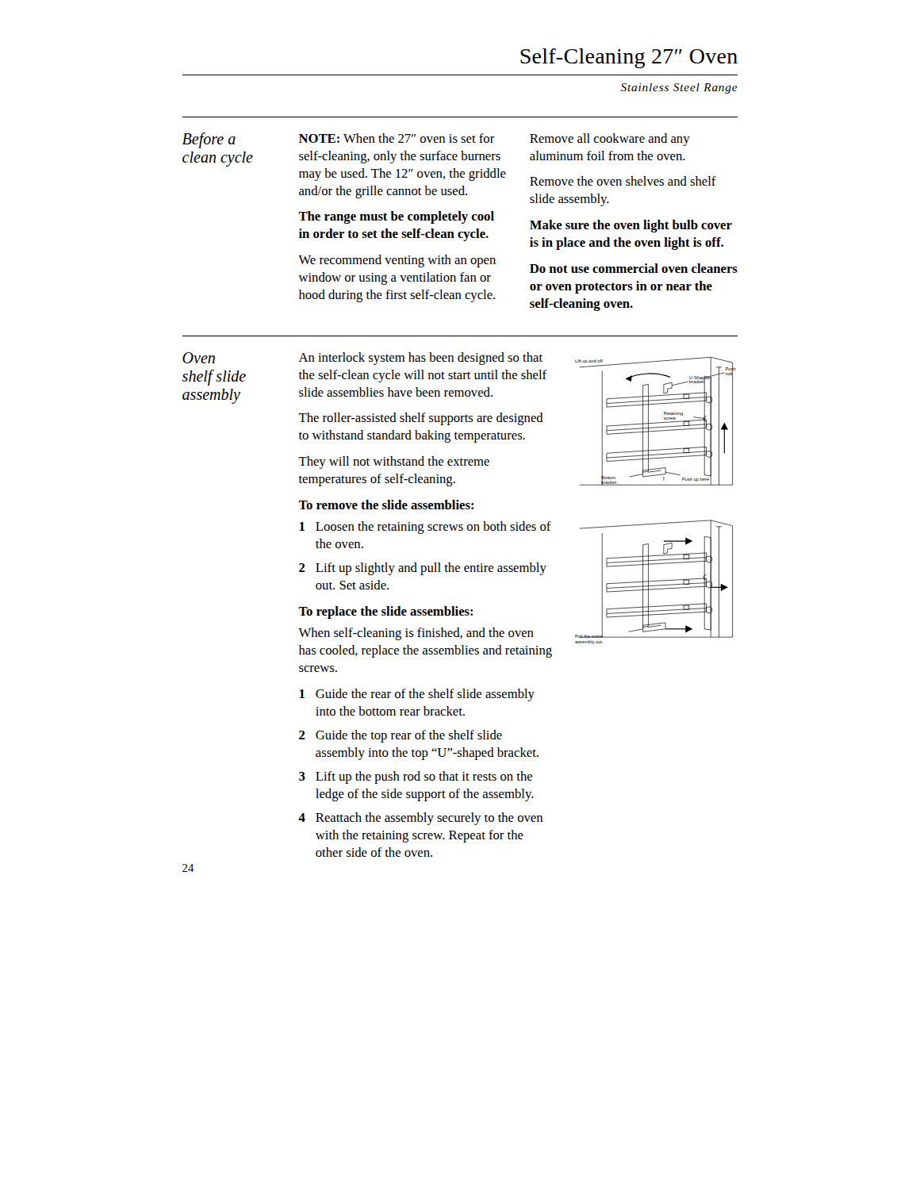Self-Cleaning 27″ Oven
Stainless Steel Range
Before a
clean cycle
NOTE: When the 27″ oven is set for self-cleaning, only the surface burners may be used. The 12″ oven, the griddle and/or the grille cannot be used.
The range must be completely cool in order to set the self-clean cycle.
We recommend venting with an open window or using a ventilation fan or hood during the first self-clean cycle.
Remove all cookware and any aluminum foil from the oven.
Remove the oven shelves and shelf slide assembly.
Make sure the oven light bulb cover is in place and the oven light is off.
Do not use commercial oven cleaners or oven protectors in or near the self-cleaning oven.
Oven
shelf slide
assembly
An interlock system has been designed so that the self-clean cycle will not start until the shelf slide assemblies have been removed.
The roller-assisted shelf supports are designed to withstand standard baking temperatures.
They will not withstand the extreme temperatures of self-cleaning.
To remove the slide assemblies:
Loosen the retaining screws on both sides of the oven.
Lift up slightly and pull the entire assembly out. Set aside.
To replace the slide assemblies:
When self-cleaning is finished, and the oven has cooled, replace the assemblies and retaining screws.
Guide the rear of the shelf slide assembly into the bottom rear bracket.
Guide the top rear of the shelf slide assembly into the top “U”-shaped bracket.
Lift up the push rod so that it rests on the ledge of the side support of the assembly.
Reattach the assembly securely to the oven with the retaining screw. Repeat for the other side of the oven.
Lift up and off U-Shaped bracket Push rod Retaining screw Bottom bracket Push up here
Pull the entire assembly out.
24